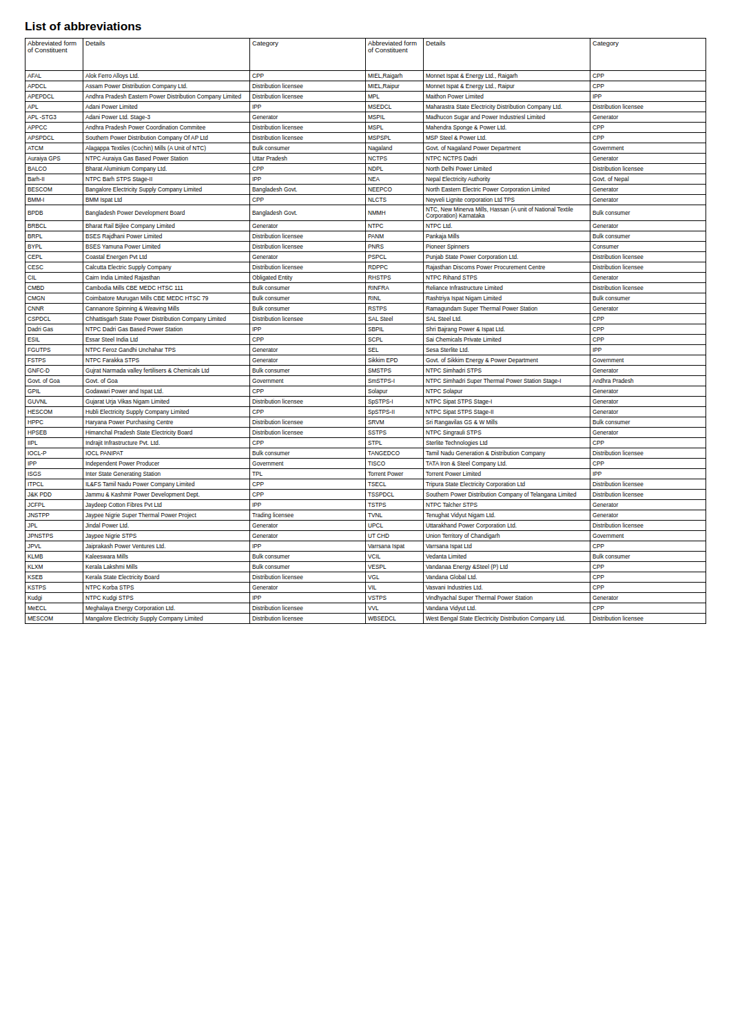List of abbreviations
| Abbreviated form of Constituent | Details | Category | Abbreviated form of Constituent | Details | Category |
| --- | --- | --- | --- | --- | --- |
| AFAL | Alok Ferro Alloys Ltd. | CPP | MIEL,Raigarh | Monnet Ispat & Energy Ltd., Raigarh | CPP |
| APDCL | Assam Power Distribution Company Ltd. | Distribution licensee | MIEL,Raipur | Monnet Ispat & Energy Ltd., Raipur | CPP |
| APEPDCL | Andhra Pradesh Eastern Power Distribution Company Limited | Distribution licensee | MPL | Maithon Power Limited | IPP |
| APL | Adani Power Limited | IPP | MSEDCL | Maharastra State Electricity Distribution Company Ltd. | Distribution licensee |
| APL -STG3 | Adani Power Ltd. Stage-3 | Generator | MSPIL | Madhucon Sugar and Power Industriesl Limited | Generator |
| APPCC | Andhra Pradesh Power Coordination Commitee | Distribution licensee | MSPL | Mahendra Sponge & Power Ltd. | CPP |
| APSPDCL | Southern Power Distribution Company Of AP Ltd | Distribution licensee | MSPSPL | MSP Steel & Power Ltd. | CPP |
| ATCM | Alagappa Textiles (Cochin) Mills (A Unit of NTC) | Bulk consumer | Nagaland | Govt. of Nagaland Power Department | Government |
| Auraiya GPS | NTPC Auraiya Gas Based Power Station | Uttar Pradesh | NCTPS | NTPC NCTPS Dadri | Generator |
| BALCO | Bharat Aluminium Company Ltd. | CPP | NDPL | North Delhi Power Limited | Distribution licensee |
| Barh-II | NTPC Barh STPS Stage-II | IPP | NEA | Nepal Electricity Authority | Govt. of Nepal |
| BESCOM | Bangalore Electricity Supply Company Limited | Bangladesh Govt. | NEEPCO | North Eastern Electric Power Corporation Limited | Generator |
| BMM-I | BMM Ispat Ltd | CPP | NLCTS | Neyveli Lignite corporation Ltd TPS | Generator |
| BPDB | Bangladesh Power Development Board | Bangladesh Govt. | NMMH | NTC, New Minerva Mills, Hassan (A unit of National Textile Corporation) Karnataka | Bulk consumer |
| BRBCL | Bharat Rail Bijlee Company Limited | Generator | NTPC | NTPC Ltd. | Generator |
| BRPL | BSES Rajdhani Power Limited | Distribution licensee | PANM | Pankaja Mills | Bulk consumer |
| BYPL | BSES Yamuna Power Limited | Distribution licensee | PNRS | Pioneer Spinners | Consumer |
| CEPL | Coastal Energen Pvt Ltd | Generator | PSPCL | Punjab State Power Corporation Ltd. | Distribution licensee |
| CESC | Calcutta Electric Supply Company | Distribution licensee | RDPPC | Rajasthan Discoms Power Procurement Centre | Distribution licensee |
| CIL | Cairn India Limited Rajasthan | Obligated Entity | RHSTPS | NTPC Rihand STPS | Generator |
| CMBD | Cambodia Mills CBE MEDC HTSC 111 | Bulk consumer | RINFRA | Reliance Infrastructure Limited | Distribution licensee |
| CMGN | Coimbatore Murugan Mills CBE MEDC HTSC 79 | Bulk consumer | RINL | Rashtriya Ispat Nigam Limited | Bulk consumer |
| CNNR | Cannanore Spinning & Weaving Mills | Bulk consumer | RSTPS | Ramagundam Super Thermal Power Station | Generator |
| CSPDCL | Chhattisgarh State Power Distribution Company Limited | Distribution licensee | SAL Steel | SAL Steel Ltd. | CPP |
| Dadri Gas | NTPC Dadri Gas Based Power Station | IPP | SBPIL | Shri Bajrang Power & Ispat Ltd. | CPP |
| ESIL | Essar Steel India Ltd | CPP | SCPL | Sai Chemicals Private Limited | CPP |
| FGUTPS | NTPC Feroz Gandhi Unchahar TPS | Generator | SEL | Sesa Sterlite Ltd. | IPP |
| FSTPS | NTPC Farakka STPS | Generator | Sikkim EPD | Govt. of Sikkim Energy & Power Department | Government |
| GNFC-D | Gujrat Narmada valley fertilisers & Chemicals Ltd | Bulk consumer | SMSTPS | NTPC Simhadri STPS | Generator |
| Govt. of Goa | Govt. of Goa | Government | SmSTPS-I | NTPC Simhadri Super Thermal Power Station Stage-I | Andhra Pradesh |
| GPIL | Godawari Power and Ispat Ltd. | CPP | Solapur | NTPC Solapur | Generator |
| GUVNL | Gujarat Urja Vikas Nigam Limited | Distribution licensee | SpSTPS-I | NTPC Sipat STPS Stage-I | Generator |
| HESCOM | Hubli Electricity Supply Company Limited | CPP | SpSTPS-II | NTPC Sipat STPS Stage-II | Generator |
| HPPC | Haryana Power Purchasing Centre | Distribution licensee | SRVM | Sri Rangavilas GS & W Mills | Bulk consumer |
| HPSEB | Himanchal Pradesh State Electricity Board | Distribution licensee | SSTPS | NTPC Singrauli STPS | Generator |
| IIPL | Indrajit Infrastructure Pvt. Ltd. | CPP | STPL | Sterlite Technologies Ltd | CPP |
| IOCL-P | IOCL PANIPAT | Bulk consumer | TANGEDCO | Tamil Nadu Generation & Distribution Company | Distribution licensee |
| IPP | Independent Power Producer | Government | TISCO | TATA Iron & Steel Company Ltd. | CPP |
| ISGS | Inter State Generating Station | TPL | Torrent Power | Torrent Power Limited | IPP |
| ITPCL | IL&FS Tamil Nadu Power Company Limited | CPP | TSECL | Tripura State Electricity Corporation Ltd | Distribution licensee |
| J&K PDD | Jammu & Kashmir Power Development Dept. | CPP | TSSPDCL | Southern Power Distribution Company of Telangana Limited | Distribution licensee |
| JCFPL | Jaydeep Cotton Fibres Pvt Ltd | IPP | TSTPS | NTPC Talcher STPS | Generator |
| JNSTPP | Jaypee Nigrie Super Thermal Power Project | Trading licensee | TVNL | Tenughat Vidyut Nigam Ltd. | Generator |
| JPL | Jindal Power Ltd. | Generator | UPCL | Uttarakhand Power Corporation Ltd. | Distribution licensee |
| JPNSTPS | Jaypee Nigrie STPS | Generator | UT CHD | Union Territory of Chandigarh | Government |
| JPVL | Jaiprakash Power Ventures Ltd. | IPP | Varrsana Ispat | Varrsana Ispat Ltd | CPP |
| KLMB | Kaleeswara Mills | Bulk consumer | VCIL | Vedanta Limited | Bulk consumer |
| KLXM | Kerala Lakshmi Mills | Bulk consumer | VESPL | Vandanaa Energy &Steel (P) Ltd | CPP |
| KSEB | Kerala State Electricity Board | Distribution licensee | VGL | Vandana Global Ltd. | CPP |
| KSTPS | NTPC Korba STPS | Generator | VIL | Vasvani Industries Ltd. | CPP |
| Kudgi | NTPC Kudgi STPS | IPP | VSTPS | Vindhyachal Super Thermal Power Station | Generator |
| MeECL | Meghalaya Energy Corporation Ltd. | Distribution licensee | VVL | Vandana Vidyut Ltd. | CPP |
| MESCOM | Mangalore Electricity Supply Company Limited | Distribution licensee | WBSEDCL | West Bengal State Electricity Distribution Company Ltd. | Distribution licensee |